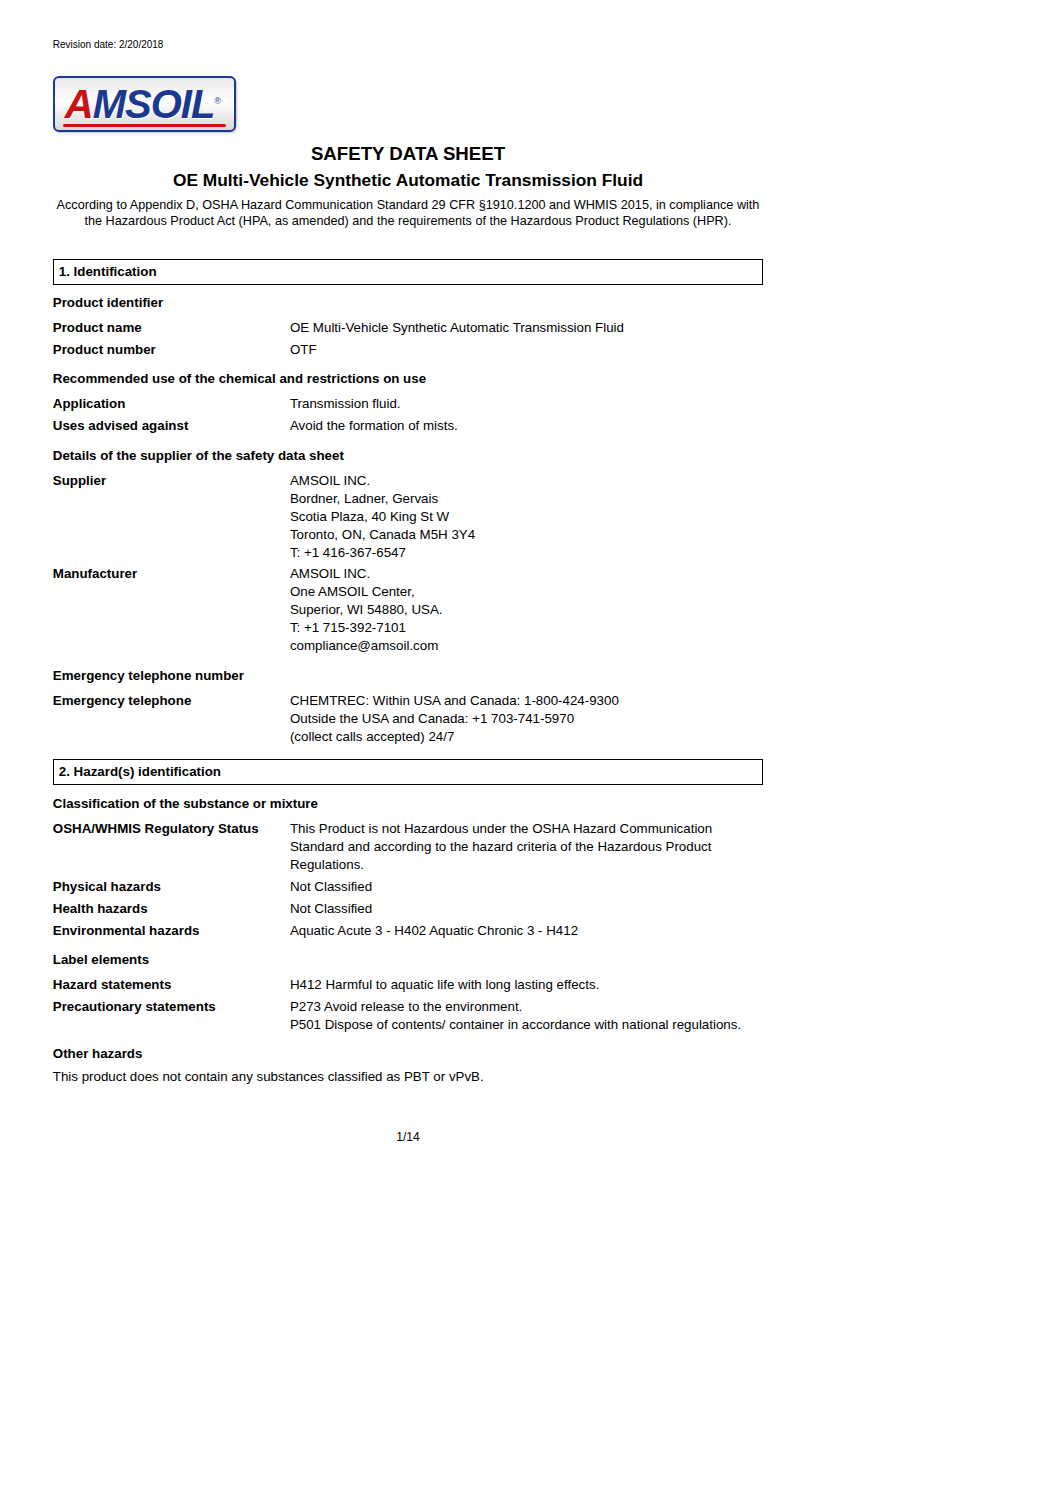Revision date: 2/20/2018
AMSOIL®
SAFETY DATA SHEET
OE Multi-Vehicle Synthetic Automatic Transmission Fluid
According to Appendix D, OSHA Hazard Communication Standard 29 CFR §1910.1200 and WHMIS 2015, in compliance with the Hazardous Product Act (HPA, as amended) and the requirements of the Hazardous Product Regulations (HPR).
1. Identification
Product identifier
| Product name | OE Multi-Vehicle Synthetic Automatic Transmission Fluid |
| Product number | OTF |
Recommended use of the chemical and restrictions on use
| Application | Transmission fluid. |
| Uses advised against | Avoid the formation of mists. |
Details of the supplier of the safety data sheet
| Supplier | AMSOIL INC. Bordner, Ladner, Gervais Scotia Plaza, 40 King St W Toronto, ON, Canada M5H 3Y4 T: +1 416-367-6547 |
| Manufacturer | AMSOIL INC. One AMSOIL Center, Superior, WI 54880, USA. T: +1 715-392-7101 compliance@amsoil.com |
Emergency telephone number
| Emergency telephone | CHEMTREC: Within USA and Canada: 1-800-424-9300 Outside the USA and Canada: +1 703-741-5970 (collect calls accepted) 24/7 |
2. Hazard(s) identification
Classification of the substance or mixture
| OSHA/WHMIS Regulatory Status | This Product is not Hazardous under the OSHA Hazard Communication Standard and according to the hazard criteria of the Hazardous Product Regulations. |
| Physical hazards | Not Classified |
| Health hazards | Not Classified |
| Environmental hazards | Aquatic Acute 3 - H402 Aquatic Chronic 3 - H412 |
Label elements
| Hazard statements | H412 Harmful to aquatic life with long lasting effects. |
| Precautionary statements | P273 Avoid release to the environment. P501 Dispose of contents/ container in accordance with national regulations. |
Other hazards
This product does not contain any substances classified as PBT or vPvB.
1/14